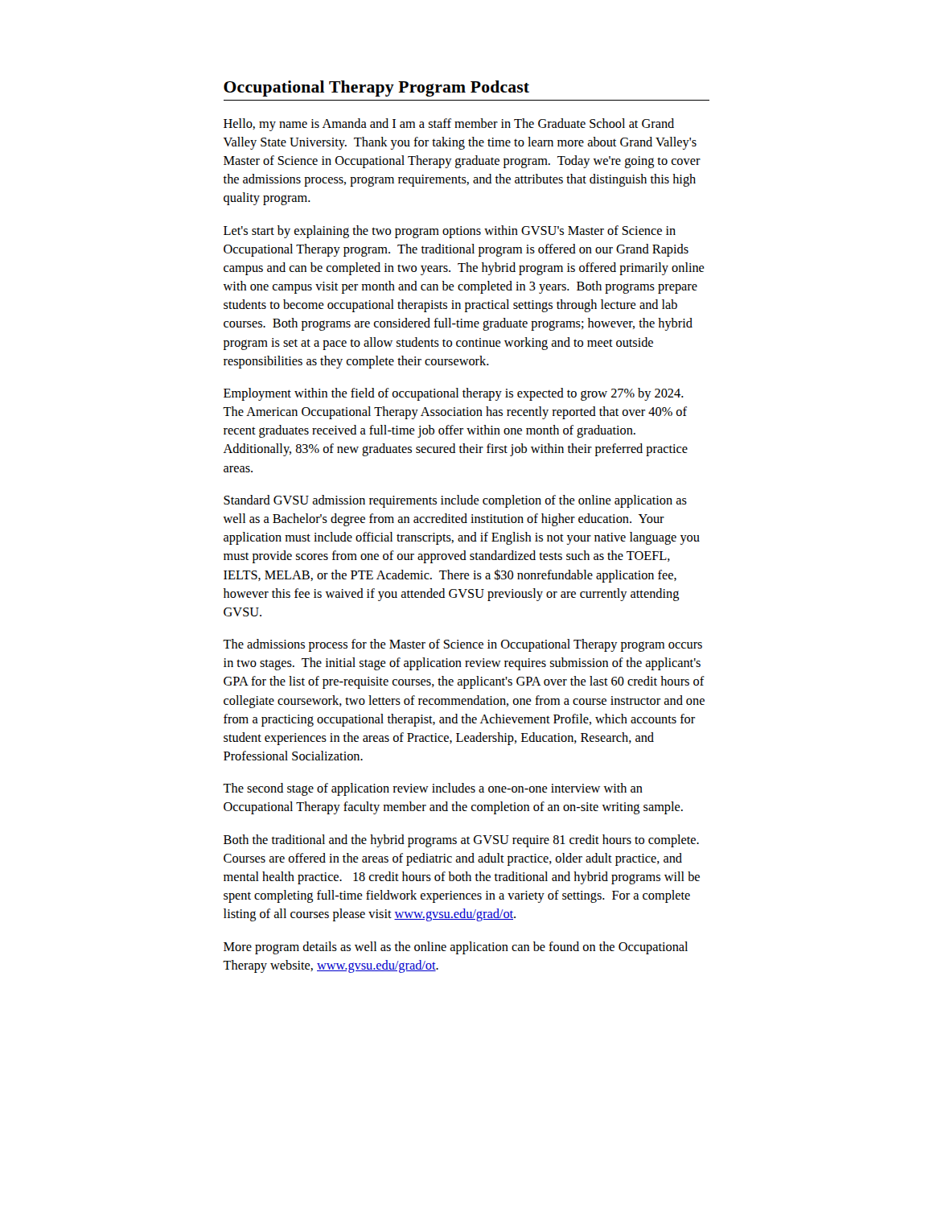Occupational Therapy Program Podcast
Hello, my name is Amanda and I am a staff member in The Graduate School at Grand Valley State University. Thank you for taking the time to learn more about Grand Valley's Master of Science in Occupational Therapy graduate program. Today we're going to cover the admissions process, program requirements, and the attributes that distinguish this high quality program.
Let's start by explaining the two program options within GVSU's Master of Science in Occupational Therapy program. The traditional program is offered on our Grand Rapids campus and can be completed in two years. The hybrid program is offered primarily online with one campus visit per month and can be completed in 3 years. Both programs prepare students to become occupational therapists in practical settings through lecture and lab courses. Both programs are considered full-time graduate programs; however, the hybrid program is set at a pace to allow students to continue working and to meet outside responsibilities as they complete their coursework.
Employment within the field of occupational therapy is expected to grow 27% by 2024. The American Occupational Therapy Association has recently reported that over 40% of recent graduates received a full-time job offer within one month of graduation. Additionally, 83% of new graduates secured their first job within their preferred practice areas.
Standard GVSU admission requirements include completion of the online application as well as a Bachelor's degree from an accredited institution of higher education. Your application must include official transcripts, and if English is not your native language you must provide scores from one of our approved standardized tests such as the TOEFL, IELTS, MELAB, or the PTE Academic. There is a $30 nonrefundable application fee, however this fee is waived if you attended GVSU previously or are currently attending GVSU.
The admissions process for the Master of Science in Occupational Therapy program occurs in two stages. The initial stage of application review requires submission of the applicant's GPA for the list of pre-requisite courses, the applicant's GPA over the last 60 credit hours of collegiate coursework, two letters of recommendation, one from a course instructor and one from a practicing occupational therapist, and the Achievement Profile, which accounts for student experiences in the areas of Practice, Leadership, Education, Research, and Professional Socialization.
The second stage of application review includes a one-on-one interview with an Occupational Therapy faculty member and the completion of an on-site writing sample.
Both the traditional and the hybrid programs at GVSU require 81 credit hours to complete. Courses are offered in the areas of pediatric and adult practice, older adult practice, and mental health practice. 18 credit hours of both the traditional and hybrid programs will be spent completing full-time fieldwork experiences in a variety of settings. For a complete listing of all courses please visit www.gvsu.edu/grad/ot.
More program details as well as the online application can be found on the Occupational Therapy website, www.gvsu.edu/grad/ot.